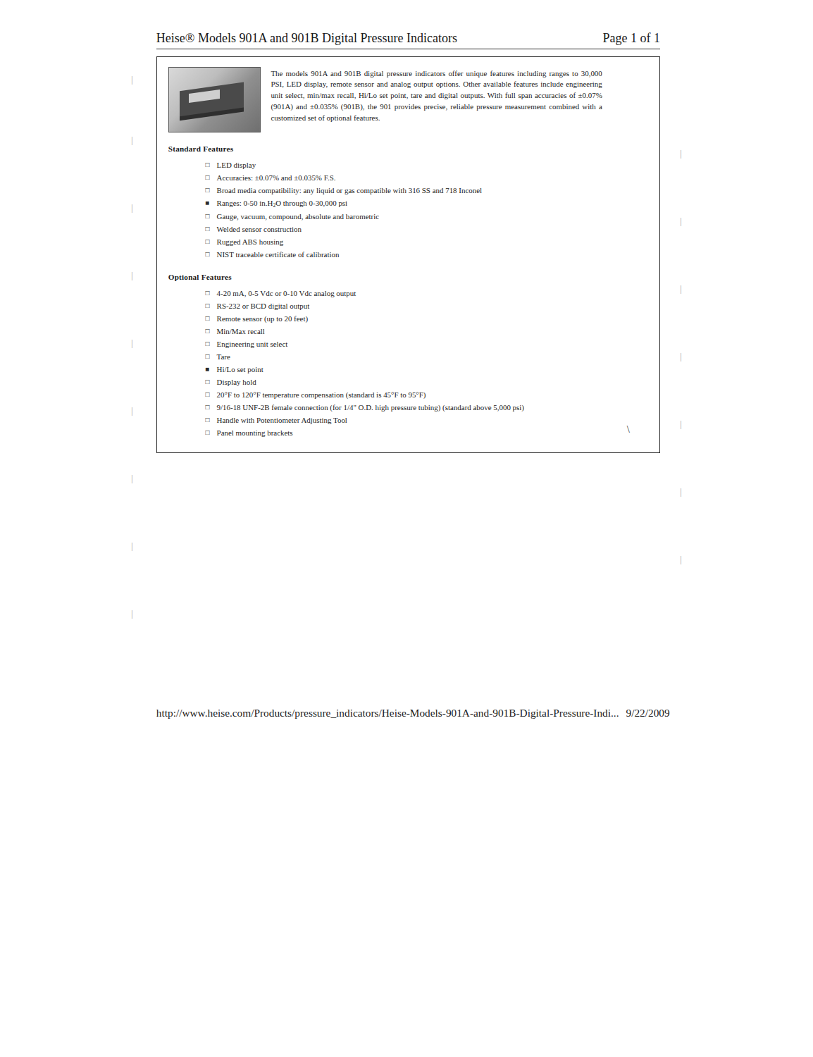Heise® Models 901A and 901B Digital Pressure Indicators
Page 1 of 1
The models 901A and 901B digital pressure indicators offer unique features including ranges to 30,000 PSI, LED display, remote sensor and analog output options. Other available features include engineering unit select, min/max recall, Hi/Lo set point, tare and digital outputs. With full span accuracies of ±0.07% (901A) and ±0.035% (901B), the 901 provides precise, reliable pressure measurement combined with a customized set of optional features.
Standard Features
LED display
Accuracies: ±0.07% and ±0.035% F.S.
Broad media compatibility: any liquid or gas compatible with 316 SS and 718 Inconel
Ranges: 0-50 in.H2O through 0-30,000 psi
Gauge, vacuum, compound, absolute and barometric
Welded sensor construction
Rugged ABS housing
NIST traceable certificate of calibration
Optional Features
4-20 mA, 0-5 Vdc or 0-10 Vdc analog output
RS-232 or BCD digital output
Remote sensor (up to 20 feet)
Min/Max recall
Engineering unit select
Tare
Hi/Lo set point
Display hold
20°F to 120°F temperature compensation (standard is 45°F to 95°F)
9/16-18 UNF-2B female connection (for 1/4" O.D. high pressure tubing) (standard above 5,000 psi)
Handle with Potentiometer Adjusting Tool
Panel mounting brackets
\
http://www.heise.com/Products/pressure_indicators/Heise-Models-901A-and-901B-Digital-Pressure-Indi...
9/22/2009
| | | | | | | | | | | | | | | |